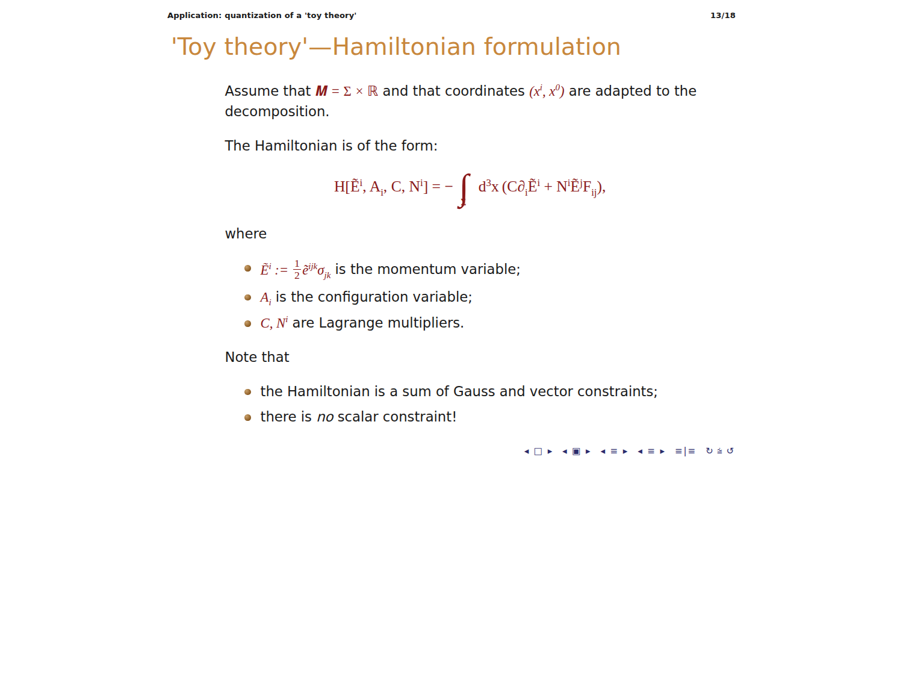Application: quantization of a 'toy theory'
13/18
'Toy theory'—Hamiltonian formulation
Assume that 𝑴 = Σ × ℝ and that coordinates (xi, x0) are adapted to the decomposition.
The Hamiltonian is of the form:
H[Ẽi, Ai, C, Ni] = − ∫Σ d3x (C∂iẼi + NiẼjFij),
where
Ẽi := 12ẽijkσjk is the momentum variable;
Ai is the configuration variable;
C, Ni are Lagrange multipliers.
Note that
the Hamiltonian is a sum of Gauss and vector constraints;
there is no scalar constraint!
◂ □ ▸ ◂ ▣ ▸ ◂ ≡ ▸ ◂ ≡ ▸ ≡|≡ ↻ ⩭ ↺